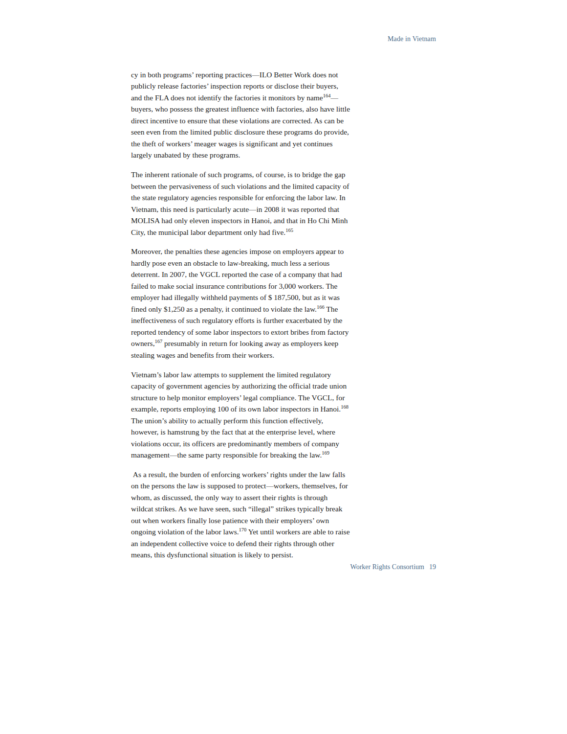Made in Vietnam
cy in both programs’ reporting practices—ILO Better Work does not publicly release factories’ inspection reports or disclose their buyers, and the FLA does not identify the factories it monitors by name164—buyers, who possess the greatest influence with factories, also have little direct incentive to ensure that these violations are corrected. As can be seen even from the limited public disclosure these programs do provide, the theft of workers’ meager wages is significant and yet continues largely unabated by these programs.
The inherent rationale of such programs, of course, is to bridge the gap between the pervasiveness of such violations and the limited capacity of the state regulatory agencies responsible for enforcing the labor law. In Vietnam, this need is particularly acute—in 2008 it was reported that MOLISA had only eleven inspectors in Hanoi, and that in Ho Chi Minh City, the municipal labor department only had five.165
Moreover, the penalties these agencies impose on employers appear to hardly pose even an obstacle to law-breaking, much less a serious deterrent. In 2007, the VGCL reported the case of a company that had failed to make social insurance contributions for 3,000 workers. The employer had illegally withheld payments of $ 187,500, but as it was fined only $1,250 as a penalty, it continued to violate the law.166 The ineffectiveness of such regulatory efforts is further exacerbated by the reported tendency of some labor inspectors to extort bribes from factory owners,167 presumably in return for looking away as employers keep stealing wages and benefits from their workers.
Vietnam’s labor law attempts to supplement the limited regulatory capacity of government agencies by authorizing the official trade union structure to help monitor employers’ legal compliance. The VGCL, for example, reports employing 100 of its own labor inspectors in Hanoi.168 The union’s ability to actually perform this function effectively, however, is hamstrung by the fact that at the enterprise level, where violations occur, its officers are predominantly members of company management—the same party responsible for breaking the law.169
As a result, the burden of enforcing workers’ rights under the law falls on the persons the law is supposed to protect—workers, themselves, for whom, as discussed, the only way to assert their rights is through wildcat strikes. As we have seen, such “illegal” strikes typically break out when workers finally lose patience with their employers’ own ongoing violation of the labor laws.170 Yet until workers are able to raise an independent collective voice to defend their rights through other means, this dysfunctional situation is likely to persist.
Worker Rights Consortium 19